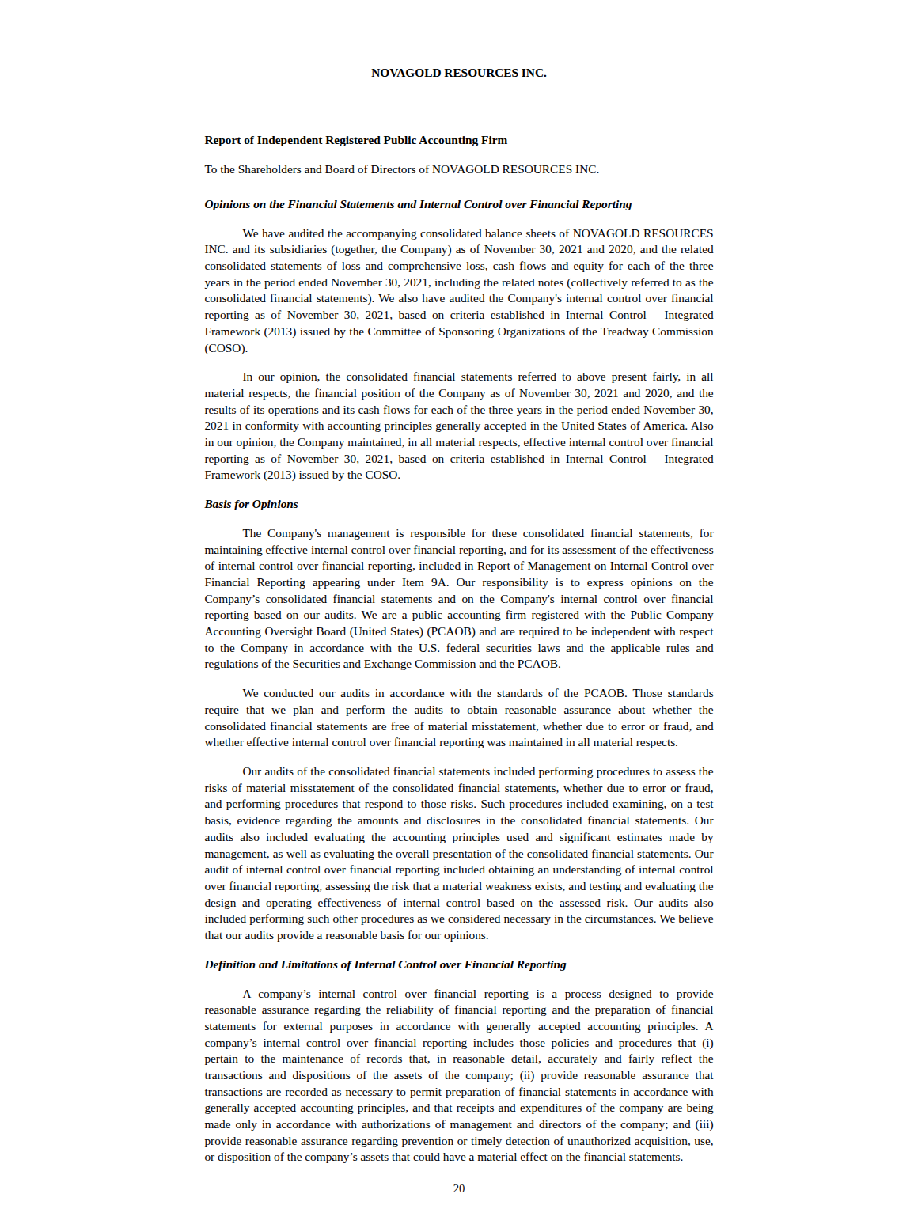NOVAGOLD RESOURCES INC.
Report of Independent Registered Public Accounting Firm
To the Shareholders and Board of Directors of NOVAGOLD RESOURCES INC.
Opinions on the Financial Statements and Internal Control over Financial Reporting
We have audited the accompanying consolidated balance sheets of NOVAGOLD RESOURCES INC. and its subsidiaries (together, the Company) as of November 30, 2021 and 2020, and the related consolidated statements of loss and comprehensive loss, cash flows and equity for each of the three years in the period ended November 30, 2021, including the related notes (collectively referred to as the consolidated financial statements). We also have audited the Company's internal control over financial reporting as of November 30, 2021, based on criteria established in Internal Control – Integrated Framework (2013) issued by the Committee of Sponsoring Organizations of the Treadway Commission (COSO).
In our opinion, the consolidated financial statements referred to above present fairly, in all material respects, the financial position of the Company as of November 30, 2021 and 2020, and the results of its operations and its cash flows for each of the three years in the period ended November 30, 2021 in conformity with accounting principles generally accepted in the United States of America. Also in our opinion, the Company maintained, in all material respects, effective internal control over financial reporting as of November 30, 2021, based on criteria established in Internal Control – Integrated Framework (2013) issued by the COSO.
Basis for Opinions
The Company's management is responsible for these consolidated financial statements, for maintaining effective internal control over financial reporting, and for its assessment of the effectiveness of internal control over financial reporting, included in Report of Management on Internal Control over Financial Reporting appearing under Item 9A. Our responsibility is to express opinions on the Company’s consolidated financial statements and on the Company's internal control over financial reporting based on our audits. We are a public accounting firm registered with the Public Company Accounting Oversight Board (United States) (PCAOB) and are required to be independent with respect to the Company in accordance with the U.S. federal securities laws and the applicable rules and regulations of the Securities and Exchange Commission and the PCAOB.
We conducted our audits in accordance with the standards of the PCAOB. Those standards require that we plan and perform the audits to obtain reasonable assurance about whether the consolidated financial statements are free of material misstatement, whether due to error or fraud, and whether effective internal control over financial reporting was maintained in all material respects.
Our audits of the consolidated financial statements included performing procedures to assess the risks of material misstatement of the consolidated financial statements, whether due to error or fraud, and performing procedures that respond to those risks. Such procedures included examining, on a test basis, evidence regarding the amounts and disclosures in the consolidated financial statements. Our audits also included evaluating the accounting principles used and significant estimates made by management, as well as evaluating the overall presentation of the consolidated financial statements. Our audit of internal control over financial reporting included obtaining an understanding of internal control over financial reporting, assessing the risk that a material weakness exists, and testing and evaluating the design and operating effectiveness of internal control based on the assessed risk. Our audits also included performing such other procedures as we considered necessary in the circumstances. We believe that our audits provide a reasonable basis for our opinions.
Definition and Limitations of Internal Control over Financial Reporting
A company’s internal control over financial reporting is a process designed to provide reasonable assurance regarding the reliability of financial reporting and the preparation of financial statements for external purposes in accordance with generally accepted accounting principles. A company’s internal control over financial reporting includes those policies and procedures that (i) pertain to the maintenance of records that, in reasonable detail, accurately and fairly reflect the transactions and dispositions of the assets of the company; (ii) provide reasonable assurance that transactions are recorded as necessary to permit preparation of financial statements in accordance with generally accepted accounting principles, and that receipts and expenditures of the company are being made only in accordance with authorizations of management and directors of the company; and (iii) provide reasonable assurance regarding prevention or timely detection of unauthorized acquisition, use, or disposition of the company’s assets that could have a material effect on the financial statements.
20